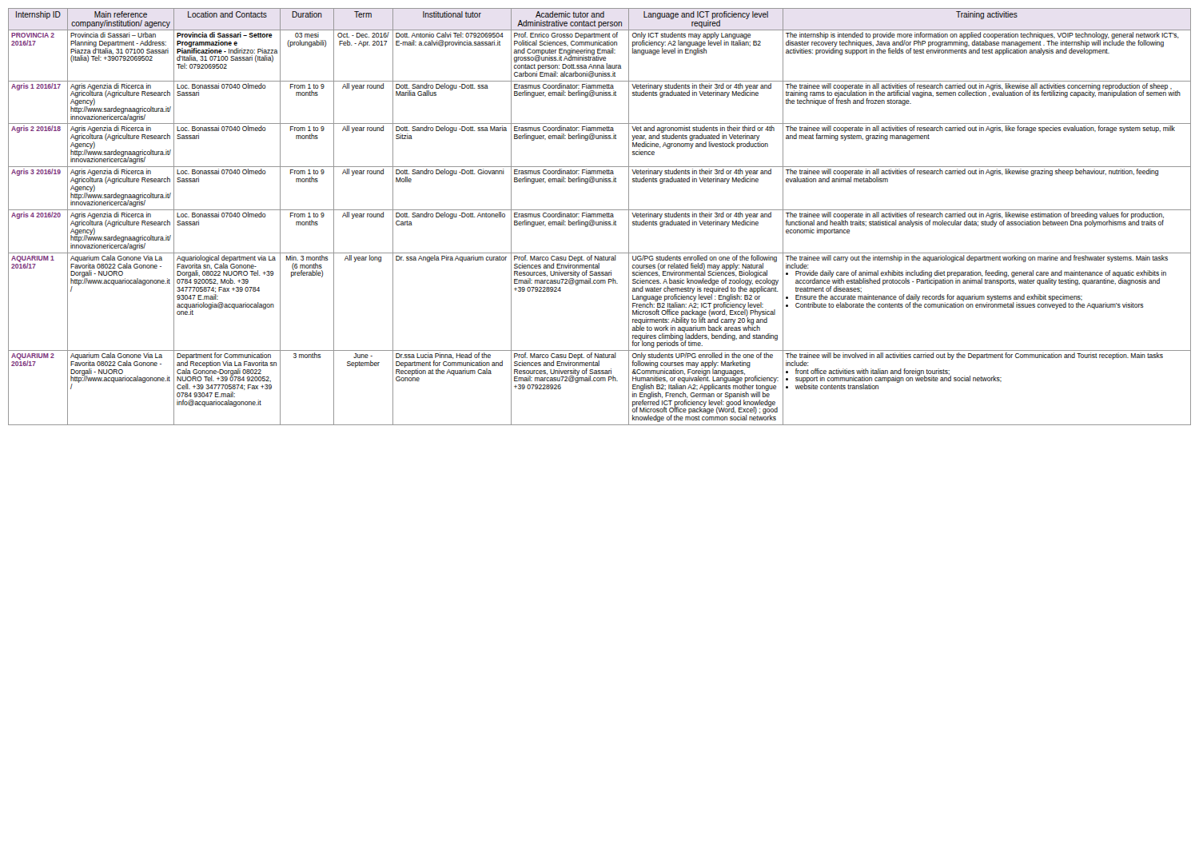| Internship ID | Main reference company/institution/ agency | Location and Contacts | Duration | Term | Institutional tutor | Academic tutor and Administrative contact person | Language and ICT proficiency level required | Training activities |
| --- | --- | --- | --- | --- | --- | --- | --- | --- |
| PROVINCIA 2 2016/17 | Provincia di Sassari – Urban Planning Department - Address: Piazza d'Italia, 31 07100 Sassari (Italia) Tel: +390792069502 | Provincia di Sassari – Settore Programmazione e Pianificazione - Indirizzo: Piazza d'Italia, 31 07100 Sassari (Italia) Tel: 0792069502 | 03 mesi (prolungabili) | Oct. - Dec. 2016/ Feb. - Apr. 2017 | Dott. Antonio Calvi Tel: 0792069504 E-mail: a.calvi@provincia.sassari.it | Prof. Enrico Grosso Department of Political Sciences, Communication and Computer Engineering Email: grosso@uniss.it Administrative contact person: Dott.ssa Anna laura Carboni Email: alcarboni@uniss.it | Only ICT students may apply Language proficiency: A2 language level in Italian; B2 language level in English | The internship is intended to provide more information on applied cooperation techniques, VOIP technology, general network ICT's, disaster recovery techniques, Java and/or PhP programming, database management . The internship will include the following activities: providing support in the fields of test environments and test application analysis and development. |
| Agris 1 2016/17 | Agris Agenzia di Ricerca in Agricoltura (Agriculture Research Agency) http://www.sardegnaagricoltura.it/innovazionericerca/agris/ | Loc. Bonassai 07040 Olmedo Sassari | From 1 to 9 months | All year round | Dott. Sandro Delogu -Dott. ssa Marilia Gallus | Erasmus Coordinator: Fiammetta Berlinguer, email: berling@uniss.it | Veterinary students in their 3rd or 4th year and students graduated in Veterinary Medicine | The trainee will cooperate in all activities of research carried out in Agris, likewise all activities concerning reproduction of sheep , training rams to ejaculation in the artificial vagina, semen collection , evaluation of its fertilizing capacity, manipulation of semen with the technique of fresh and frozen storage. |
| Agris 2 2016/18 | Agris Agenzia di Ricerca in Agricoltura (Agriculture Research Agency) http://www.sardegnaagricoltura.it/innovazionericerca/agris/ | Loc. Bonassai 07040 Olmedo Sassari | From 1 to 9 months | All year round | Dott. Sandro Delogu -Dott. ssa Maria Sitzia | Erasmus Coordinator: Fiammetta Berlinguer, email: berling@uniss.it | Vet and agronomist students in their third or 4th year, and students graduated in Veterinary Medicine, Agronomy and livestock production science | The trainee will cooperate in all activities of research carried out in Agris, like forage species evaluation, forage system setup, milk and meat farming system, grazing management |
| Agris 3 2016/19 | Agris Agenzia di Ricerca in Agricoltura (Agriculture Research Agency) http://www.sardegnaagricoltura.it/innovazionericerca/agris/ | Loc. Bonassai 07040 Olmedo Sassari | From 1 to 9 months | All year round | Dott. Sandro Delogu -Dott. Giovanni Molle | Erasmus Coordinator: Fiammetta Berlinguer, email: berling@uniss.it | Veterinary students in their 3rd or 4th year and students graduated in Veterinary Medicine | The trainee will cooperate in all activities of research carried out in Agris, likewise grazing sheep behaviour, nutrition, feeding evaluation and animal metabolism |
| Agris 4 2016/20 | Agris Agenzia di Ricerca in Agricoltura (Agriculture Research Agency) http://www.sardegnaagricoltura.it/innovazionericerca/agris/ | Loc. Bonassai 07040 Olmedo Sassari | From 1 to 9 months | All year round | Dott. Sandro Delogu -Dott. Antonello Carta | Erasmus Coordinator: Fiammetta Berlinguer, email: berling@uniss.it | Veterinary students in their 3rd or 4th year and students graduated in Veterinary Medicine | The trainee will cooperate in all activities of research carried out in Agris, likewise estimation of breeding values for production, functional and health traits; statistical analysis of molecular data; study of association between Dna polymorhisms and traits of economic importance |
| AQUARIUM 1 2016/17 | Aquarium Cala Gonone Via La Favorita 08022 Cala Gonone - Dorgali - NUORO http://www.acquariocalagonone.it/ | Aquariological department via La Favorita sn, Cala Gonone-Dorgali, 08022 NUORO Tel. +39 0784 920052, Mob. +39 3477705874; Fax +39 0784 93047 E.mail: acquariologia@acquariocalagonone.it | Min. 3 months (6 months preferable) | All year long | Dr. ssa Angela Pira Aquarium curator | Prof. Marco Casu Dept. of Natural Sciences and Environmental Resources, University of Sassari Email: marcasu72@gmail.com Ph. +39 079228924 | UG/PG students enrolled on one of the following courses (or related field) may apply: Natural sciences, Environmental Sciences, Biological Sciences. A basic knowledge of zoology, ecology and water chemestry is required to the applicant. Language proficiency level : English: B2 or French: B2 Italian: A2; ICT proficiency level: Microsoft Office package (word, Excel) Physical requirments: Ability to lift and carry 20 kg and able to work in aquarium back areas which requires climbing ladders, bending, and standing for long periods of time. | The trainee will carry out the internship in the aquariological department working on marine and freshwater systems. Main tasks include: Provide daily care of animal exhibits including diet preparation, feeding, general care and maintenance of aquatic exhibits in accordance with established protocols - Participation in animal transports, water quality testing, quarantine, diagnosis and treatment of diseases; Ensure the accurate maintenance of daily records for aquarium systems and exhibit specimens; Contribute to elaborate the contents of the comunication on environmetal issues conveyed to the Aquarium's visitors |
| AQUARIUM 2 2016/17 | Aquarium Cala Gonone Via La Favorita 08022 Cala Gonone - Dorgali - NUORO http://www.acquariocalagonone.it/ | Department for Communication and Reception Via La Favorita sn Cala Gonone-Dorgali 08022 NUORO Tel. +39 0784 920052, Cell. +39 3477705874; Fax +39 0784 93047 E.mail: info@acquariocalagonone.it | 3 months | June - September | Dr.ssa Lucia Pinna, Head of the Department for Communication and Reception at the Aquarium Cala Gonone | Prof. Marco Casu Dept. of Natural Sciences and Environmental Resources, University of Sassari Email: marcasu72@gmail.com Ph. +39 079228926 | Only students UP/PG enrolled in the one of the following courses may apply: Marketing &Communication, Foreign languages, Humanities, or equivalent. Language proficiency: English B2; Italian A2; Applicants mother tongue in English, French, German or Spanish will be preferred ICT proficiency level: good knowledge of Microsoft Office package (Word, Excel) ; good knowledge of the most common social networks | The trainee will be involved in all activities carried out by the Department for Communication and Tourist reception. Main tasks include: front office activities with italian and foreign tourists; support in communication campaign on website and social networks; website contents translation |